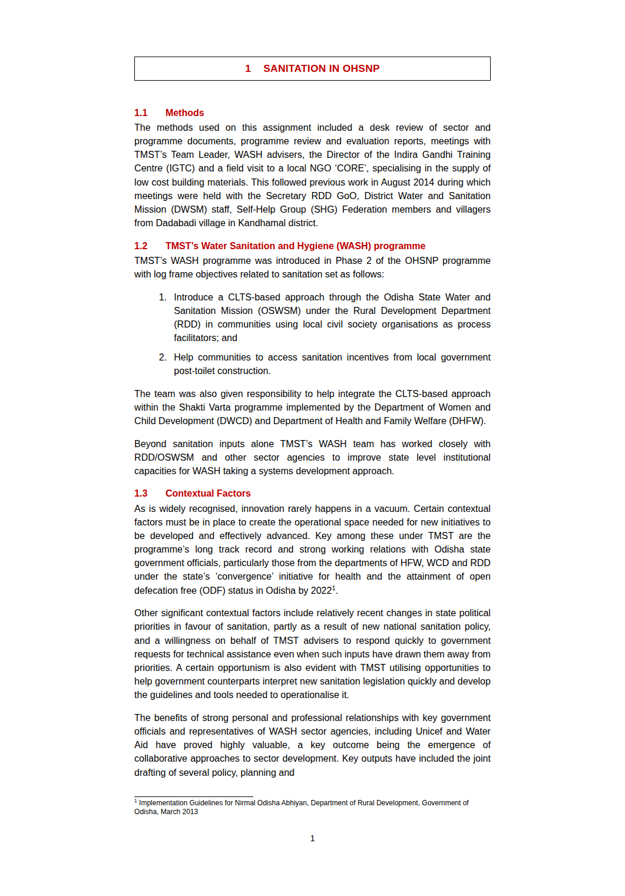1 SANITATION IN OHSNP
1.1 Methods
The methods used on this assignment included a desk review of sector and programme documents, programme review and evaluation reports, meetings with TMST’s Team Leader, WASH advisers, the Director of the Indira Gandhi Training Centre (IGTC) and a field visit to a local NGO ‘CORE’, specialising in the supply of low cost building materials. This followed previous work in August 2014 during which meetings were held with the Secretary RDD GoO, District Water and Sanitation Mission (DWSM) staff, Self-Help Group (SHG) Federation members and villagers from Dadabadi village in Kandhamal district.
1.2 TMST’s Water Sanitation and Hygiene (WASH) programme
TMST’s WASH programme was introduced in Phase 2 of the OHSNP programme with log frame objectives related to sanitation set as follows:
Introduce a CLTS-based approach through the Odisha State Water and Sanitation Mission (OSWSM) under the Rural Development Department (RDD) in communities using local civil society organisations as process facilitators; and
Help communities to access sanitation incentives from local government post-toilet construction.
The team was also given responsibility to help integrate the CLTS-based approach within the Shakti Varta programme implemented by the Department of Women and Child Development (DWCD) and Department of Health and Family Welfare (DHFW).
Beyond sanitation inputs alone TMST’s WASH team has worked closely with RDD/OSWSM and other sector agencies to improve state level institutional capacities for WASH taking a systems development approach.
1.3 Contextual Factors
As is widely recognised, innovation rarely happens in a vacuum. Certain contextual factors must be in place to create the operational space needed for new initiatives to be developed and effectively advanced. Key among these under TMST are the programme’s long track record and strong working relations with Odisha state government officials, particularly those from the departments of HFW, WCD and RDD under the state’s ‘convergence’ initiative for health and the attainment of open defecation free (ODF) status in Odisha by 20221.
Other significant contextual factors include relatively recent changes in state political priorities in favour of sanitation, partly as a result of new national sanitation policy, and a willingness on behalf of TMST advisers to respond quickly to government requests for technical assistance even when such inputs have drawn them away from priorities. A certain opportunism is also evident with TMST utilising opportunities to help government counterparts interpret new sanitation legislation quickly and develop the guidelines and tools needed to operationalise it.
The benefits of strong personal and professional relationships with key government officials and representatives of WASH sector agencies, including Unicef and Water Aid have proved highly valuable, a key outcome being the emergence of collaborative approaches to sector development. Key outputs have included the joint drafting of several policy, planning and
1 Implementation Guidelines for Nirmal Odisha Abhiyan, Department of Rural Development, Government of Odisha, March 2013
1